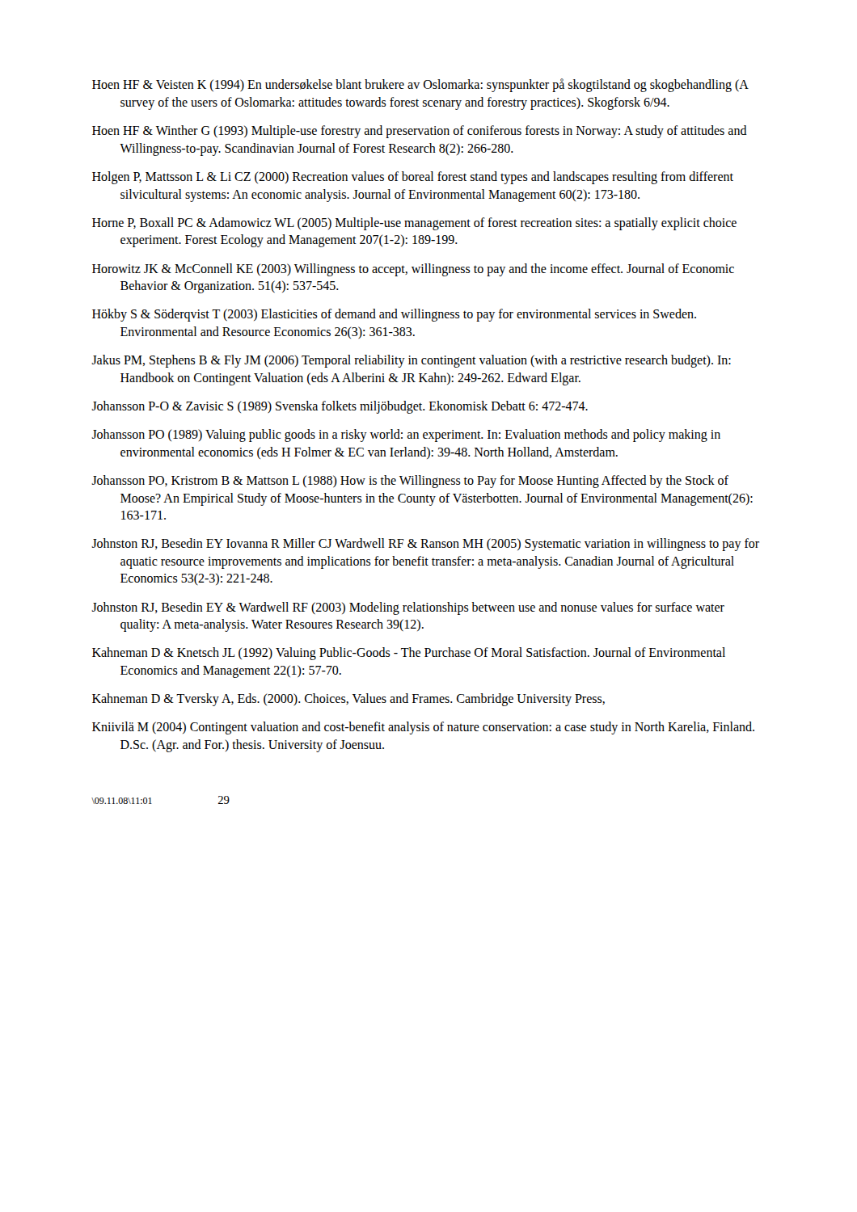Hoen HF & Veisten K (1994) En undersøkelse blant brukere av Oslomarka: synspunkter på skogtilstand og skogbehandling (A survey of the users of Oslomarka: attitudes towards forest scenary and forestry practices). Skogforsk 6/94.
Hoen HF & Winther G (1993) Multiple-use forestry and preservation of coniferous forests in Norway: A study of attitudes and Willingness-to-pay. Scandinavian Journal of Forest Research 8(2): 266-280.
Holgen P, Mattsson L & Li CZ (2000) Recreation values of boreal forest stand types and landscapes resulting from different silvicultural systems: An economic analysis. Journal of Environmental Management 60(2): 173-180.
Horne P, Boxall PC & Adamowicz WL (2005) Multiple-use management of forest recreation sites: a spatially explicit choice experiment. Forest Ecology and Management 207(1-2): 189-199.
Horowitz JK & McConnell KE (2003) Willingness to accept, willingness to pay and the income effect. Journal of Economic Behavior & Organization. 51(4): 537-545.
Hökby S & Söderqvist T (2003) Elasticities of demand and willingness to pay for environmental services in Sweden. Environmental and Resource Economics 26(3): 361-383.
Jakus PM, Stephens B & Fly JM (2006) Temporal reliability in contingent valuation (with a restrictive research budget). In: Handbook on Contingent Valuation (eds A Alberini & JR Kahn): 249-262. Edward Elgar.
Johansson P-O & Zavisic S (1989) Svenska folkets miljöbudget. Ekonomisk Debatt 6: 472-474.
Johansson PO (1989) Valuing public goods in a risky world: an experiment. In: Evaluation methods and policy making in environmental economics (eds H Folmer & EC van Ierland): 39-48. North Holland, Amsterdam.
Johansson PO, Kristrom B & Mattson L (1988) How is the Willingness to Pay for Moose Hunting Affected by the Stock of Moose? An Empirical Study of Moose-hunters in the County of Västerbotten. Journal of Environmental Management(26): 163-171.
Johnston RJ, Besedin EY Iovanna R Miller CJ Wardwell RF & Ranson MH (2005) Systematic variation in willingness to pay for aquatic resource improvements and implications for benefit transfer: a meta-analysis. Canadian Journal of Agricultural Economics 53(2-3): 221-248.
Johnston RJ, Besedin EY & Wardwell RF (2003) Modeling relationships between use and nonuse values for surface water quality: A meta-analysis. Water Resoures Research 39(12).
Kahneman D & Knetsch JL (1992) Valuing Public-Goods - The Purchase Of Moral Satisfaction. Journal of Environmental Economics and Management 22(1): 57-70.
Kahneman D & Tversky A, Eds. (2000). Choices, Values and Frames. Cambridge University Press,
Kniivilä M (2004) Contingent valuation and cost-benefit analysis of nature conservation: a case study in North Karelia, Finland. D.Sc. (Agr. and For.) thesis. University of Joensuu.
\09.11.08\11:01 29